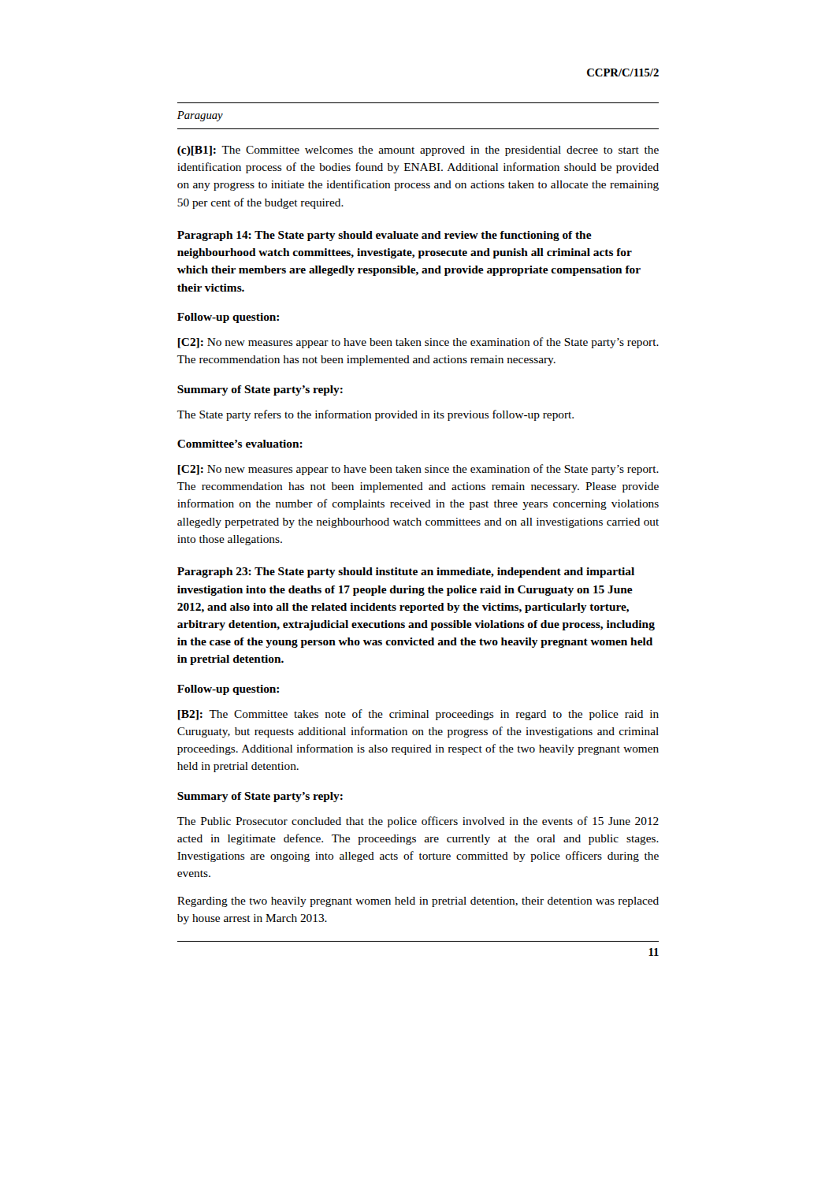CCPR/C/115/2
Paraguay
(c)[B1]: The Committee welcomes the amount approved in the presidential decree to start the identification process of the bodies found by ENABI. Additional information should be provided on any progress to initiate the identification process and on actions taken to allocate the remaining 50 per cent of the budget required.
Paragraph 14: The State party should evaluate and review the functioning of the neighbourhood watch committees, investigate, prosecute and punish all criminal acts for which their members are allegedly responsible, and provide appropriate compensation for their victims.
Follow-up question:
[C2]: No new measures appear to have been taken since the examination of the State party’s report. The recommendation has not been implemented and actions remain necessary.
Summary of State party’s reply:
The State party refers to the information provided in its previous follow-up report.
Committee’s evaluation:
[C2]: No new measures appear to have been taken since the examination of the State party’s report. The recommendation has not been implemented and actions remain necessary. Please provide information on the number of complaints received in the past three years concerning violations allegedly perpetrated by the neighbourhood watch committees and on all investigations carried out into those allegations.
Paragraph 23: The State party should institute an immediate, independent and impartial investigation into the deaths of 17 people during the police raid in Curuguaty on 15 June 2012, and also into all the related incidents reported by the victims, particularly torture, arbitrary detention, extrajudicial executions and possible violations of due process, including in the case of the young person who was convicted and the two heavily pregnant women held in pretrial detention.
Follow-up question:
[B2]: The Committee takes note of the criminal proceedings in regard to the police raid in Curuguaty, but requests additional information on the progress of the investigations and criminal proceedings. Additional information is also required in respect of the two heavily pregnant women held in pretrial detention.
Summary of State party’s reply:
The Public Prosecutor concluded that the police officers involved in the events of 15 June 2012 acted in legitimate defence. The proceedings are currently at the oral and public stages. Investigations are ongoing into alleged acts of torture committed by police officers during the events.
Regarding the two heavily pregnant women held in pretrial detention, their detention was replaced by house arrest in March 2013.
11